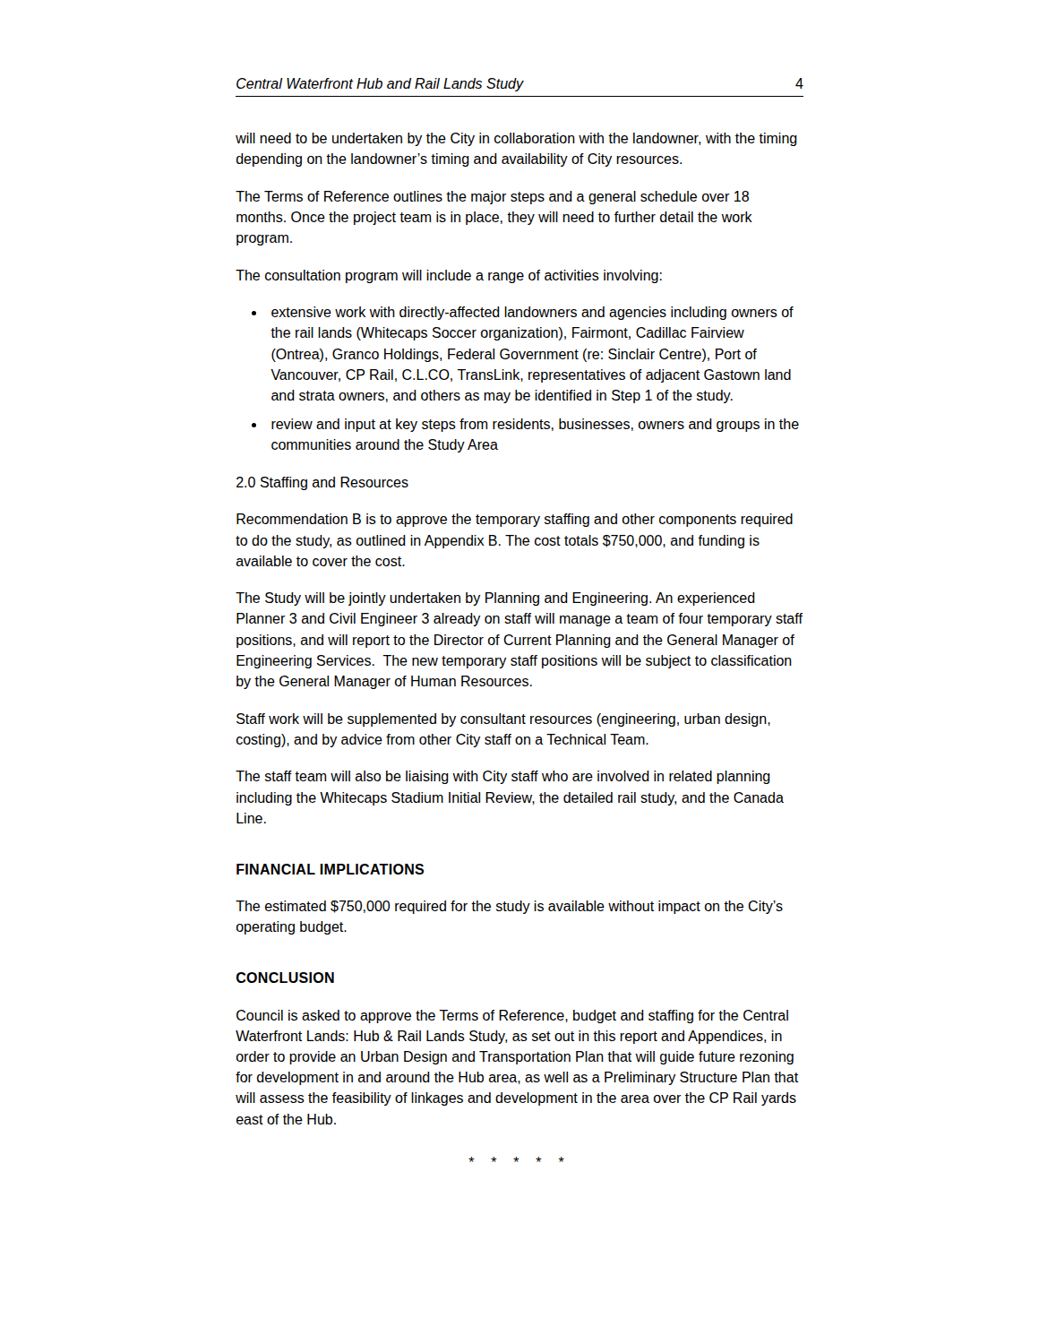Central Waterfront Hub and Rail Lands Study 4
will need to be undertaken by the City in collaboration with the landowner, with the timing depending on the landowner’s timing and availability of City resources.
The Terms of Reference outlines the major steps and a general schedule over 18 months. Once the project team is in place, they will need to further detail the work program.
The consultation program will include a range of activities involving:
extensive work with directly-affected landowners and agencies including owners of the rail lands (Whitecaps Soccer organization), Fairmont, Cadillac Fairview (Ontrea), Granco Holdings, Federal Government (re: Sinclair Centre), Port of Vancouver, CP Rail, C.L.CO, TransLink, representatives of adjacent Gastown land and strata owners, and others as may be identified in Step 1 of the study.
review and input at key steps from residents, businesses, owners and groups in the communities around the Study Area
2.0 Staffing and Resources
Recommendation B is to approve the temporary staffing and other components required to do the study, as outlined in Appendix B. The cost totals $750,000, and funding is available to cover the cost.
The Study will be jointly undertaken by Planning and Engineering. An experienced Planner 3 and Civil Engineer 3 already on staff will manage a team of four temporary staff positions, and will report to the Director of Current Planning and the General Manager of Engineering Services. The new temporary staff positions will be subject to classification by the General Manager of Human Resources.
Staff work will be supplemented by consultant resources (engineering, urban design, costing), and by advice from other City staff on a Technical Team.
The staff team will also be liaising with City staff who are involved in related planning including the Whitecaps Stadium Initial Review, the detailed rail study, and the Canada Line.
FINANCIAL IMPLICATIONS
The estimated $750,000 required for the study is available without impact on the City’s operating budget.
CONCLUSION
Council is asked to approve the Terms of Reference, budget and staffing for the Central Waterfront Lands: Hub & Rail Lands Study, as set out in this report and Appendices, in order to provide an Urban Design and Transportation Plan that will guide future rezoning for development in and around the Hub area, as well as a Preliminary Structure Plan that will assess the feasibility of linkages and development in the area over the CP Rail yards east of the Hub.
* * * * *